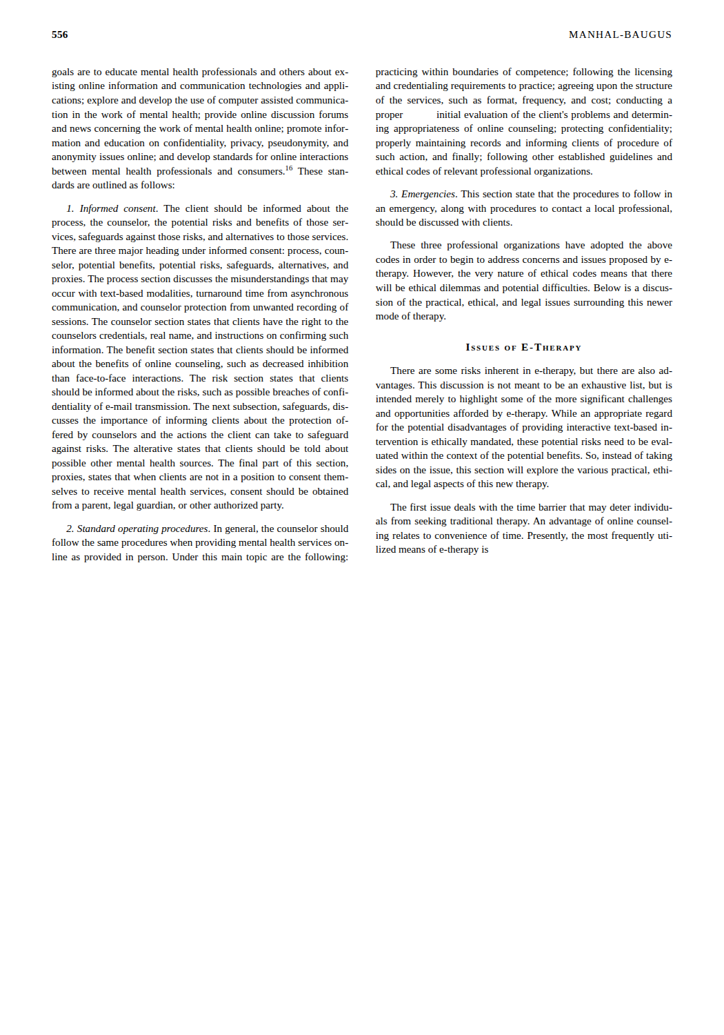556 MANHAL-BAUGUS
goals are to educate mental health professionals and others about existing online information and communication technologies and applications; explore and develop the use of computer assisted communication in the work of mental health; provide online discussion forums and news concerning the work of mental health online; promote information and education on confidentiality, privacy, pseudonymity, and anonymity issues online; and develop standards for online interactions between mental health professionals and consumers.16 These standards are outlined as follows:
1. Informed consent. The client should be informed about the process, the counselor, the potential risks and benefits of those services, safeguards against those risks, and alternatives to those services. There are three major heading under informed consent: process, counselor, potential benefits, potential risks, safeguards, alternatives, and proxies. The process section discusses the misunderstandings that may occur with text-based modalities, turnaround time from asynchronous communication, and counselor protection from unwanted recording of sessions. The counselor section states that clients have the right to the counselors credentials, real name, and instructions on confirming such information. The benefit section states that clients should be informed about the benefits of online counseling, such as decreased inhibition than face-to-face interactions. The risk section states that clients should be informed about the risks, such as possible breaches of confidentiality of e-mail transmission. The next subsection, safeguards, discusses the importance of informing clients about the protection offered by counselors and the actions the client can take to safeguard against risks. The alterative states that clients should be told about possible other mental health sources. The final part of this section, proxies, states that when clients are not in a position to consent themselves to receive mental health services, consent should be obtained from a parent, legal guardian, or other authorized party.
2. Standard operating procedures. In general, the counselor should follow the same procedures when providing mental health services online as provided in person. Under this main topic are the following: practicing within boundaries of competence; following the licensing and credentialing requirements to practice; agreeing upon the structure of the services, such as format, frequency, and cost; conducting a proper initial evaluation of the client's problems and determining appropriateness of online counseling; protecting confidentiality; properly maintaining records and informing clients of procedure of such action, and finally; following other established guidelines and ethical codes of relevant professional organizations.
3. Emergencies. This section state that the procedures to follow in an emergency, along with procedures to contact a local professional, should be discussed with clients.
These three professional organizations have adopted the above codes in order to begin to address concerns and issues proposed by e-therapy. However, the very nature of ethical codes means that there will be ethical dilemmas and potential difficulties. Below is a discussion of the practical, ethical, and legal issues surrounding this newer mode of therapy.
Issues of E-Therapy
There are some risks inherent in e-therapy, but there are also advantages. This discussion is not meant to be an exhaustive list, but is intended merely to highlight some of the more significant challenges and opportunities afforded by e-therapy. While an appropriate regard for the potential disadvantages of providing interactive text-based intervention is ethically mandated, these potential risks need to be evaluated within the context of the potential benefits. So, instead of taking sides on the issue, this section will explore the various practical, ethical, and legal aspects of this new therapy.
The first issue deals with the time barrier that may deter individuals from seeking traditional therapy. An advantage of online counseling relates to convenience of time. Presently, the most frequently utilized means of e-therapy is